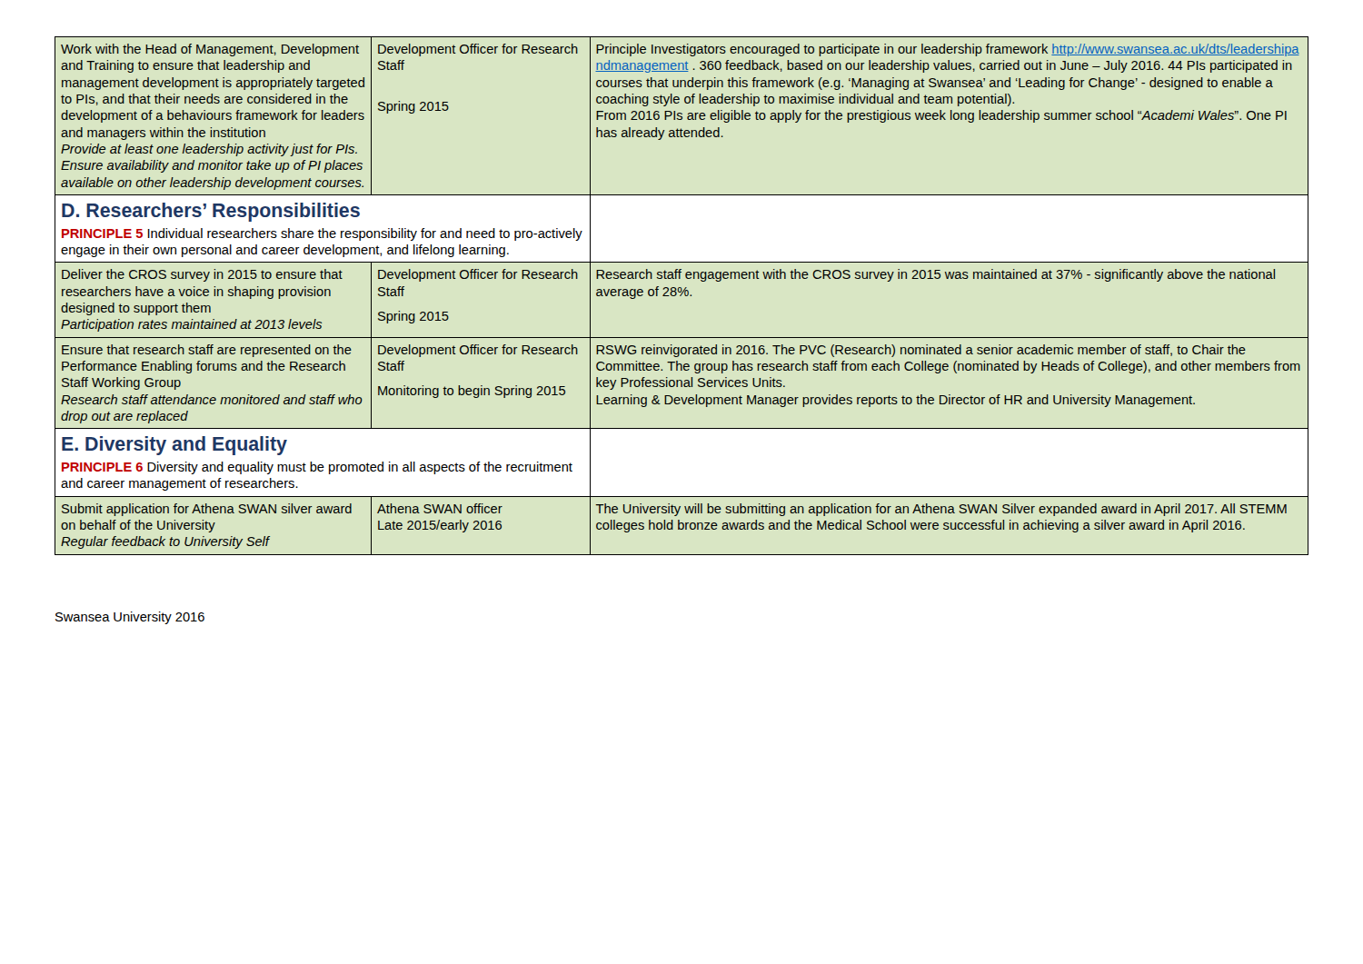| Work with the Head of Management, Development and Training to ensure that leadership and management development is appropriately targeted to PIs, and that their needs are considered in the development of a behaviours framework for leaders and managers within the institution Provide at least one leadership activity just for PIs. Ensure availability and monitor take up of PI places available on other leadership development courses. | Development Officer for Research Staff Spring 2015 | Principle Investigators encouraged to participate in our leadership framework http://www.swansea.ac.uk/dts/leadershipandmanagement . 360 feedback, based on our leadership values, carried out in June – July 2016. 44 PIs participated in courses that underpin this framework (e.g. ‘Managing at Swansea’ and ‘Leading for Change’ - designed to enable a coaching style of leadership to maximise individual and team potential). From 2016 PIs are eligible to apply for the prestigious week long leadership summer school “ Academi Wales ”. One PI has already attended. |
| D. Researchers’ Responsibilities PRINCIPLE 5 Individual researchers share the responsibility for and need to pro-actively engage in their own personal and career development, and lifelong learning. | |
| Deliver the CROS survey in 2015 to ensure that researchers have a voice in shaping provision designed to support them Participation rates maintained at 2013 levels | Development Officer for Research Staff Spring 2015 | Research staff engagement with the CROS survey in 2015 was maintained at 37% - significantly above the national average of 28%. |
| Ensure that research staff are represented on the Performance Enabling forums and the Research Staff Working Group Research staff attendance monitored and staff who drop out are replaced | Development Officer for Research Staff Monitoring to begin Spring 2015 | RSWG reinvigorated in 2016. The PVC (Research) nominated a senior academic member of staff, to Chair the Committee. The group has research staff from each College (nominated by Heads of College), and other members from key Professional Services Units. Learning & Development Manager provides reports to the Director of HR and University Management. |
| E. Diversity and Equality PRINCIPLE 6 Diversity and equality must be promoted in all aspects of the recruitment and career management of researchers. | |
| Submit application for Athena SWAN silver award on behalf of the University Regular feedback to University Self | Athena SWAN officer Late 2015/early 2016 | The University will be submitting an application for an Athena SWAN Silver expanded award in April 2017. All STEMM colleges hold bronze awards and the Medical School were successful in achieving a silver award in April 2016. |
Swansea University 2016